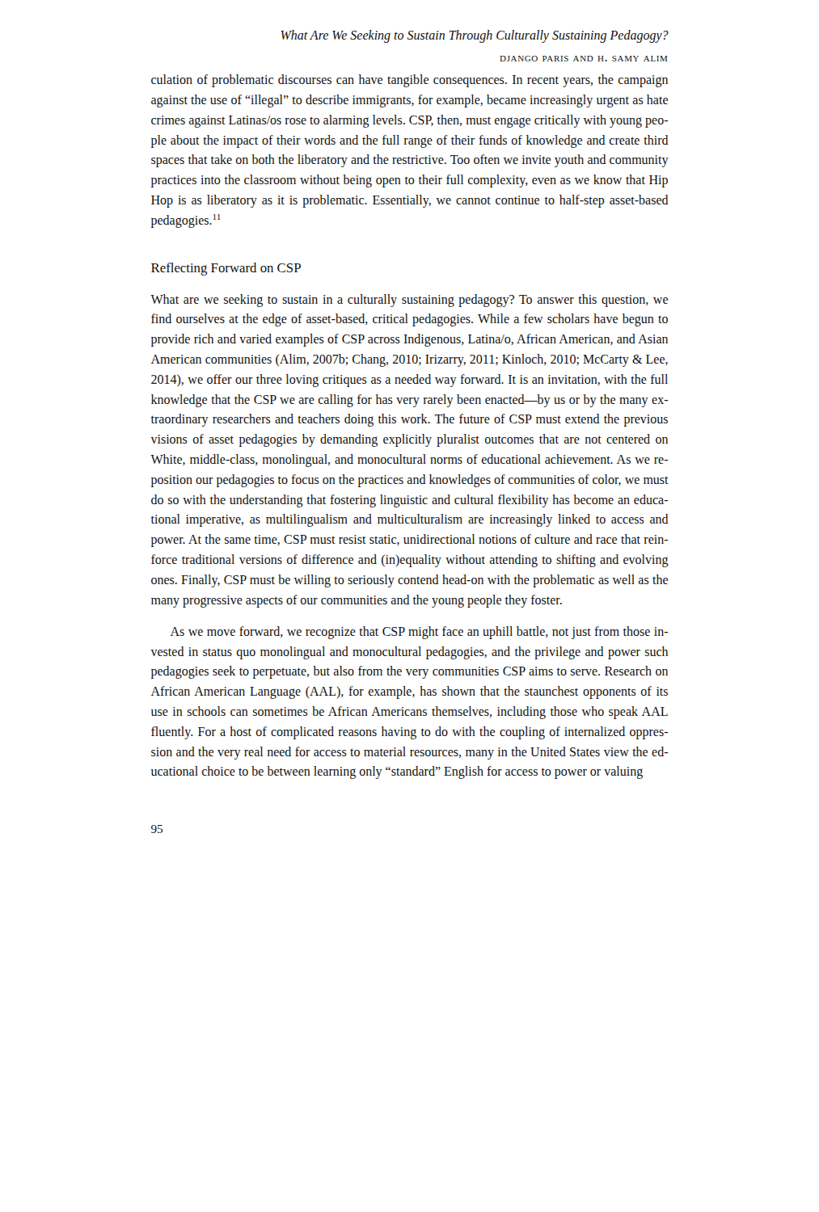What Are We Seeking to Sustain Through Culturally Sustaining Pedagogy? django paris and h. samy alim
culation of problematic discourses can have tangible consequences. In recent years, the campaign against the use of “illegal” to describe immigrants, for example, became increasingly urgent as hate crimes against Latinas/os rose to alarming levels. CSP, then, must engage critically with young people about the impact of their words and the full range of their funds of knowledge and create third spaces that take on both the liberatory and the restrictive. Too often we invite youth and community practices into the classroom without being open to their full complexity, even as we know that Hip Hop is as liberatory as it is problematic. Essentially, we cannot continue to half-step asset-based pedagogies.11
Reflecting Forward on CSP
What are we seeking to sustain in a culturally sustaining pedagogy? To answer this question, we find ourselves at the edge of asset-based, critical pedagogies. While a few scholars have begun to provide rich and varied examples of CSP across Indigenous, Latina/o, African American, and Asian American communities (Alim, 2007b; Chang, 2010; Irizarry, 2011; Kinloch, 2010; McCarty & Lee, 2014), we offer our three loving critiques as a needed way forward. It is an invitation, with the full knowledge that the CSP we are calling for has very rarely been enacted—by us or by the many extraordinary researchers and teachers doing this work. The future of CSP must extend the previous visions of asset pedagogies by demanding explicitly pluralist outcomes that are not centered on White, middle-class, monolingual, and monocultural norms of educational achievement. As we reposition our pedagogies to focus on the practices and knowledges of communities of color, we must do so with the understanding that fostering linguistic and cultural flexibility has become an educational imperative, as multilingualism and multiculturalism are increasingly linked to access and power. At the same time, CSP must resist static, unidirectional notions of culture and race that reinforce traditional versions of difference and (in)equality without attending to shifting and evolving ones. Finally, CSP must be willing to seriously contend head-on with the problematic as well as the many progressive aspects of our communities and the young people they foster.
As we move forward, we recognize that CSP might face an uphill battle, not just from those invested in status quo monolingual and monocultural pedagogies, and the privilege and power such pedagogies seek to perpetuate, but also from the very communities CSP aims to serve. Research on African American Language (AAL), for example, has shown that the staunchest opponents of its use in schools can sometimes be African Americans themselves, including those who speak AAL fluently. For a host of complicated reasons having to do with the coupling of internalized oppression and the very real need for access to material resources, many in the United States view the educational choice to be between learning only “standard” English for access to power or valuing
95